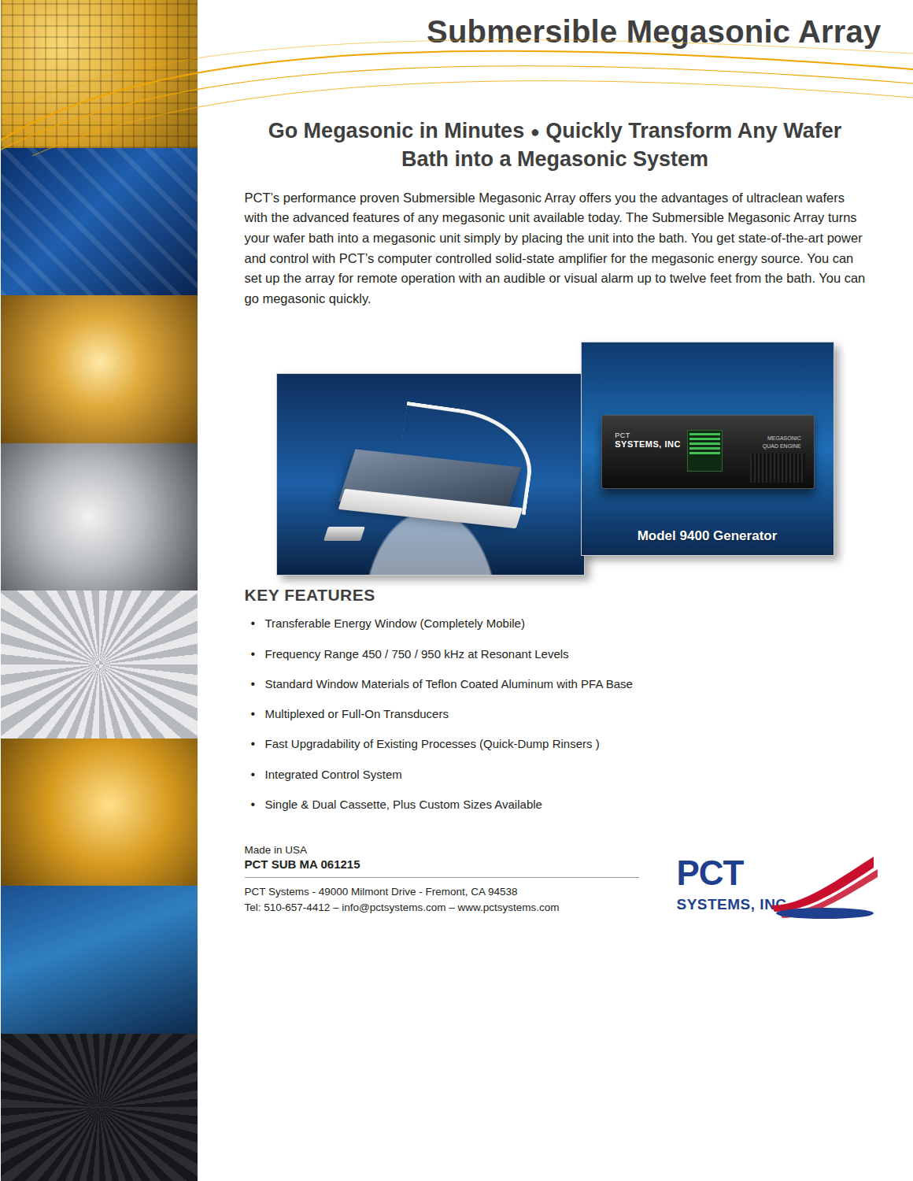Submersible Megasonic Array
Go Megasonic in Minutes ● Quickly Transform Any Wafer Bath into a Megasonic System
PCT’s performance proven Submersible Megasonic Array offers you the advantages of ultraclean wafers with the advanced features of any megasonic unit available today. The Submersible Megasonic Array turns your wafer bath into a megasonic unit simply by placing the unit into the bath. You get state-of-the-art power and control with PCT’s computer controlled solid-state amplifier for the megasonic energy source. You can set up the array for remote operation with an audible or visual alarm up to twelve feet from the bath. You can go megasonic quickly.
PCTSYSTEMS, INC
MEGASONIC
QUAD ENGINE
Model 9400 Generator
KEY FEATURES
Transferable Energy Window (Completely Mobile)
Frequency Range 450 / 750 / 950 kHz at Resonant Levels
Standard Window Materials of Teflon Coated Aluminum with PFA Base
Multiplexed or Full-On Transducers
Fast Upgradability of Existing Processes (Quick-Dump Rinsers )
Integrated Control System
Single & Dual Cassette, Plus Custom Sizes Available
Made in USA
PCT SUB MA 061215
PCT Systems - 49000 Milmont Drive - Fremont, CA 94538
Tel: 510-657-4412 – info@pctsystems.com – www.pctsystems.com
PCT SYSTEMS, INC